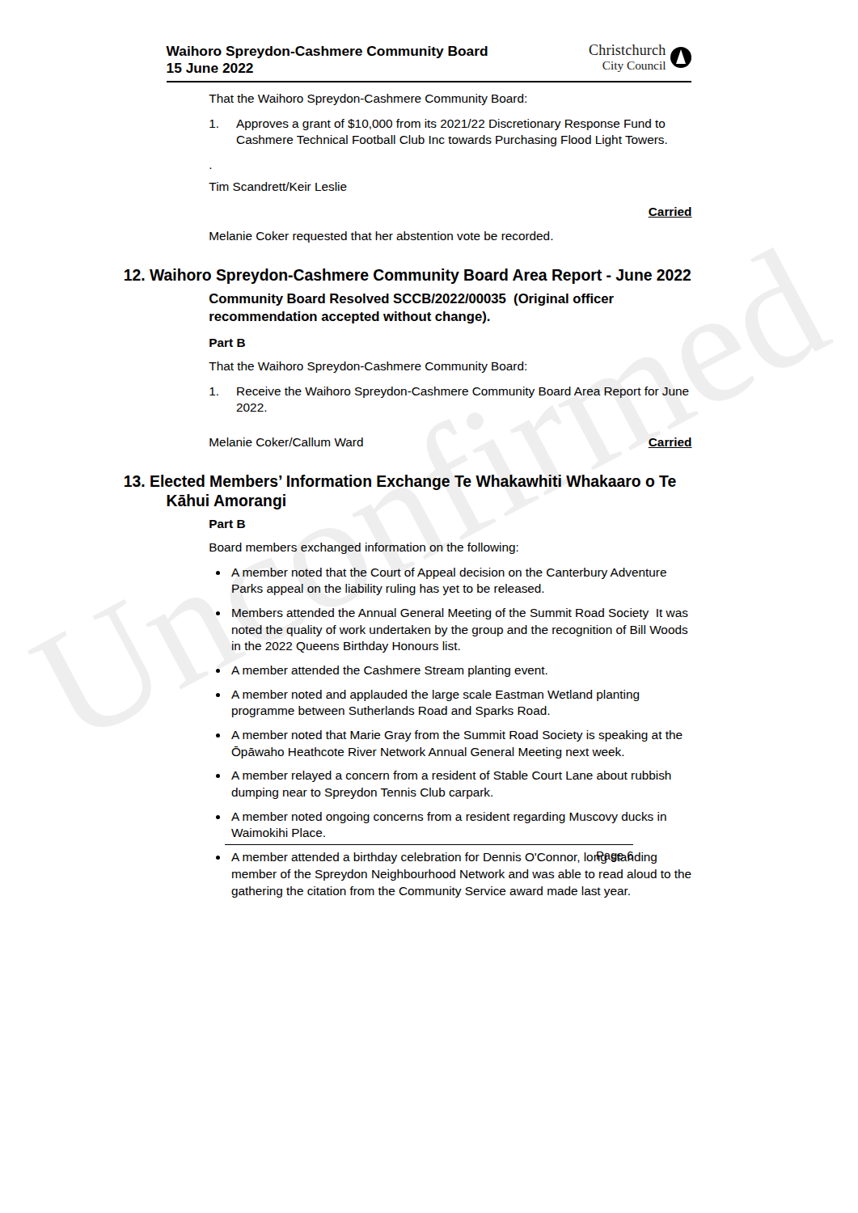Unconfirmed
Waihoro Spreydon-Cashmere Community Board
15 June 2022
Christchurch
City Council
That the Waihoro Spreydon-Cashmere Community Board:
1.
Approves a grant of $10,000 from its 2021/22 Discretionary Response Fund to Cashmere Technical Football Club Inc towards Purchasing Flood Light Towers.
.
Tim Scandrett/Keir Leslie
Carried
Melanie Coker requested that her abstention vote be recorded.
12. Waihoro Spreydon-Cashmere Community Board Area Report - June 2022
Community Board Resolved SCCB/2022/00035 (Original officer recommendation accepted without change).
Part B
That the Waihoro Spreydon-Cashmere Community Board:
1.
Receive the Waihoro Spreydon-Cashmere Community Board Area Report for June 2022.
Melanie Coker/Callum Ward
Carried
13. Elected Members’ Information Exchange Te Whakawhiti Whakaaro o Te Kāhui Amorangi
Part B
Board members exchanged information on the following:
A member noted that the Court of Appeal decision on the Canterbury Adventure Parks appeal on the liability ruling has yet to be released.
Members attended the Annual General Meeting of the Summit Road Society It was noted the quality of work undertaken by the group and the recognition of Bill Woods in the 2022 Queens Birthday Honours list.
A member attended the Cashmere Stream planting event.
A member noted and applauded the large scale Eastman Wetland planting programme between Sutherlands Road and Sparks Road.
A member noted that Marie Gray from the Summit Road Society is speaking at the Ōpāwaho Heathcote River Network Annual General Meeting next week.
A member relayed a concern from a resident of Stable Court Lane about rubbish dumping near to Spreydon Tennis Club carpark.
A member noted ongoing concerns from a resident regarding Muscovy ducks in Waimokihi Place.
A member attended a birthday celebration for Dennis O'Connor, long standing member of the Spreydon Neighbourhood Network and was able to read aloud to the gathering the citation from the Community Service award made last year.
Page 6